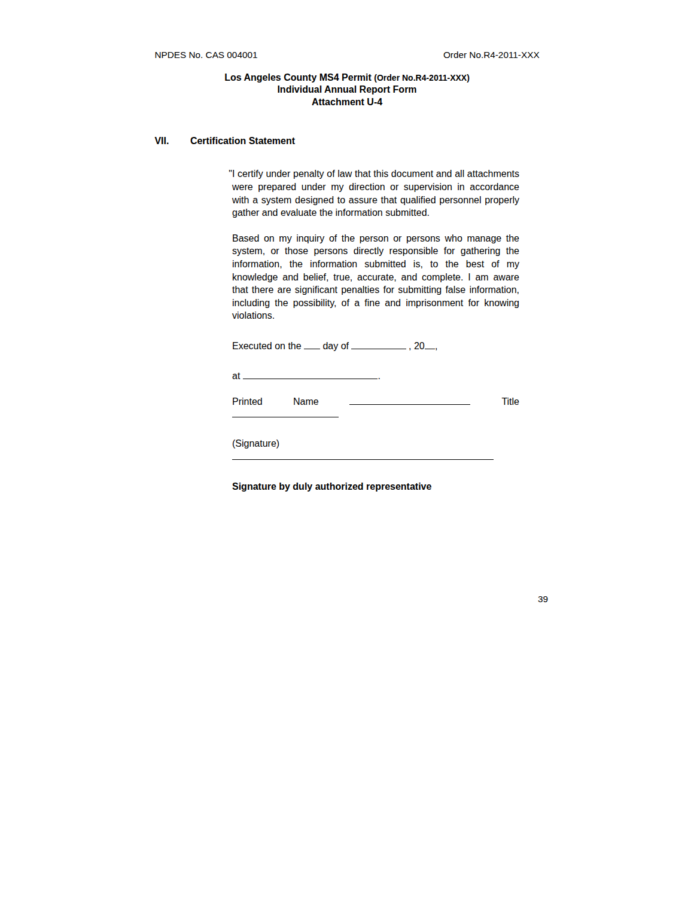NPDES No. CAS 004001 Order No.R4-2011-XXX
Los Angeles County MS4 Permit (Order No.R4-2011-XXX)
Individual Annual Report Form
Attachment U-4
VII. Certification Statement
"I certify under penalty of law that this document and all attachments were prepared under my direction or supervision in accordance with a system designed to assure that qualified personnel properly gather and evaluate the information submitted.
Based on my inquiry of the person or persons who manage the system, or those persons directly responsible for gathering the information, the information submitted is, to the best of my knowledge and belief, true, accurate, and complete. I am aware that there are significant penalties for submitting false information, including the possibility, of a fine and imprisonment for knowing violations.
Executed on the day of , 20 ,
at .
Printed Name Title
(Signature)
Signature by duly authorized representative
39